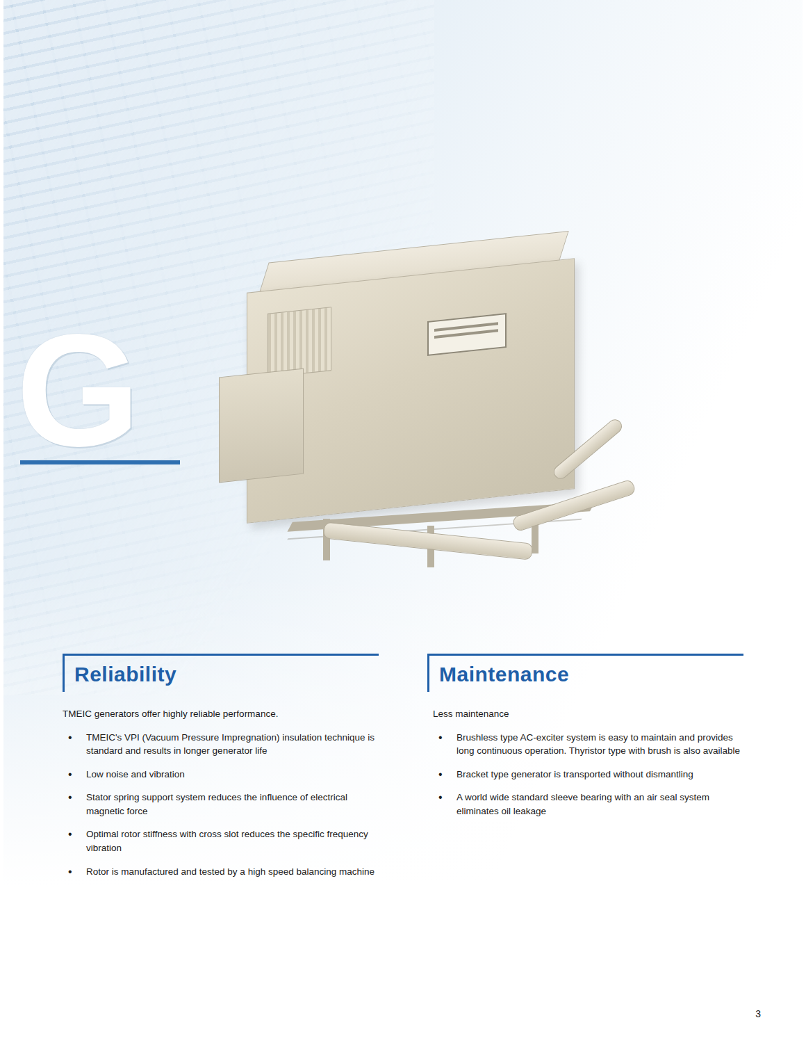G
Reliability
TMEIC generators offer highly reliable performance.
TMEIC's VPI (Vacuum Pressure Impregnation) insulation technique is standard and results in longer generator life
Low noise and vibration
Stator spring support system reduces the influence of electrical magnetic force
Optimal rotor stiffness with cross slot reduces the specific frequency vibration
Rotor is manufactured and tested by a high speed balancing machine
Maintenance
Less maintenance
Brushless type AC-exciter system is easy to maintain and provides long continuous operation. Thyristor type with brush is also available
Bracket type generator is transported without dismantling
A world wide standard sleeve bearing with an air seal system eliminates oil leakage
3